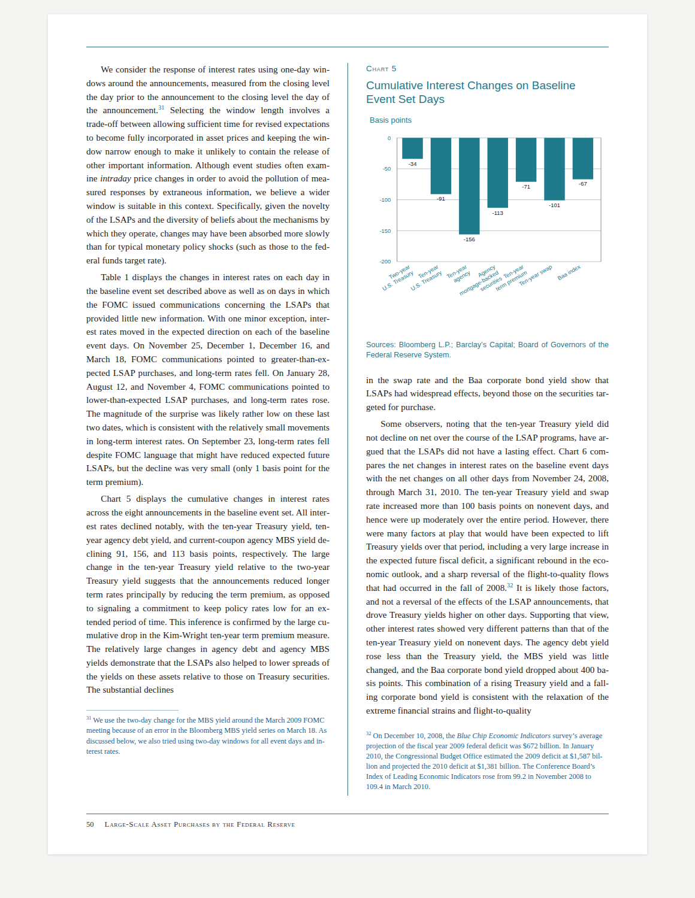We consider the response of interest rates using one-day windows around the announcements, measured from the closing level the day prior to the announcement to the closing level the day of the announcement.31 Selecting the window length involves a trade-off between allowing sufficient time for revised expectations to become fully incorporated in asset prices and keeping the window narrow enough to make it unlikely to contain the release of other important information. Although event studies often examine intraday price changes in order to avoid the pollution of measured responses by extraneous information, we believe a wider window is suitable in this context. Specifically, given the novelty of the LSAPs and the diversity of beliefs about the mechanisms by which they operate, changes may have been absorbed more slowly than for typical monetary policy shocks (such as those to the federal funds target rate).
Table 1 displays the changes in interest rates on each day in the baseline event set described above as well as on days in which the FOMC issued communications concerning the LSAPs that provided little new information. With one minor exception, interest rates moved in the expected direction on each of the baseline event days. On November 25, December 1, December 16, and March 18, FOMC communications pointed to greater-than-expected LSAP purchases, and long-term rates fell. On January 28, August 12, and November 4, FOMC communications pointed to lower-than-expected LSAP purchases, and long-term rates rose. The magnitude of the surprise was likely rather low on these last two dates, which is consistent with the relatively small movements in long-term interest rates. On September 23, long-term rates fell despite FOMC language that might have reduced expected future LSAPs, but the decline was very small (only 1 basis point for the term premium).
Chart 5 displays the cumulative changes in interest rates across the eight announcements in the baseline event set. All interest rates declined notably, with the ten-year Treasury yield, ten-year agency debt yield, and current-coupon agency MBS yield declining 91, 156, and 113 basis points, respectively. The large change in the ten-year Treasury yield relative to the two-year Treasury yield suggests that the announcements reduced longer term rates principally by reducing the term premium, as opposed to signaling a commitment to keep policy rates low for an extended period of time. This inference is confirmed by the large cumulative drop in the Kim-Wright ten-year term premium measure. The relatively large changes in agency debt and agency MBS yields demonstrate that the LSAPs also helped to lower spreads of the yields on these assets relative to those on Treasury securities. The substantial declines
31 We use the two-day change for the MBS yield around the March 2009 FOMC meeting because of an error in the Bloomberg MBS yield series on March 18. As discussed below, we also tried using two-day windows for all event days and interest rates.
Chart 5
Cumulative Interest Changes on Baseline
Event Set Days
Basis points
0 -50 -100 -150 -200 -34 -91 -156 -113 -71 -101 -67 Two-year U.S. Treasury Ten-year U.S. Treasury Ten-year agency Agency mortgage-backed securities Ten-year term premium Ten-year swap Baa index
Sources: Bloomberg L.P.; Barclay’s Capital; Board of Governors of the Federal Reserve System.
in the swap rate and the Baa corporate bond yield show that LSAPs had widespread effects, beyond those on the securities targeted for purchase.
Some observers, noting that the ten-year Treasury yield did not decline on net over the course of the LSAP programs, have argued that the LSAPs did not have a lasting effect. Chart 6 compares the net changes in interest rates on the baseline event days with the net changes on all other days from November 24, 2008, through March 31, 2010. The ten-year Treasury yield and swap rate increased more than 100 basis points on nonevent days, and hence were up moderately over the entire period. However, there were many factors at play that would have been expected to lift Treasury yields over that period, including a very large increase in the expected future fiscal deficit, a significant rebound in the economic outlook, and a sharp reversal of the flight-to-quality flows that had occurred in the fall of 2008.32 It is likely those factors, and not a reversal of the effects of the LSAP announcements, that drove Treasury yields higher on other days. Supporting that view, other interest rates showed very different patterns than that of the ten-year Treasury yield on nonevent days. The agency debt yield rose less than the Treasury yield, the MBS yield was little changed, and the Baa corporate bond yield dropped about 400 basis points. This combination of a rising Treasury yield and a falling corporate bond yield is consistent with the relaxation of the extreme financial strains and flight-to-quality
32 On December 10, 2008, the Blue Chip Economic Indicators survey’s average projection of the fiscal year 2009 federal deficit was $672 billion. In January 2010, the Congressional Budget Office estimated the 2009 deficit at $1,587 billion and projected the 2010 deficit at $1,381 billion. The Conference Board’s Index of Leading Economic Indicators rose from 99.2 in November 2008 to 109.4 in March 2010.
50 Large-Scale Asset Purchases by the Federal Reserve